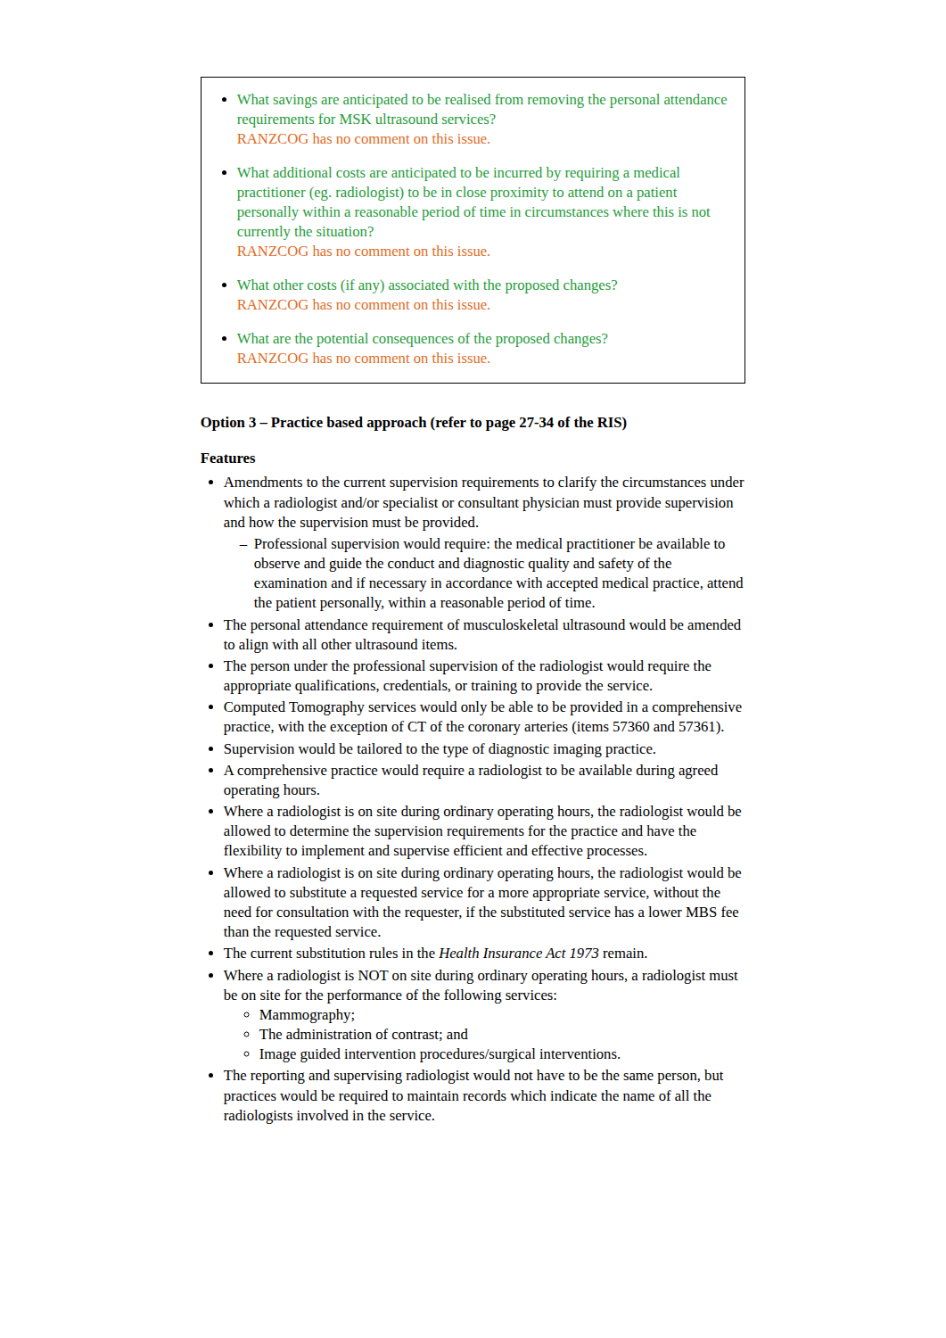What savings are anticipated to be realised from removing the personal attendance requirements for MSK ultrasound services? RANZCOG has no comment on this issue.
What additional costs are anticipated to be incurred by requiring a medical practitioner (eg. radiologist) to be in close proximity to attend on a patient personally within a reasonable period of time in circumstances where this is not currently the situation? RANZCOG has no comment on this issue.
What other costs (if any) associated with the proposed changes? RANZCOG has no comment on this issue.
What are the potential consequences of the proposed changes? RANZCOG has no comment on this issue.
Option 3 – Practice based approach (refer to page 27-34 of the RIS)
Features
Amendments to the current supervision requirements to clarify the circumstances under which a radiologist and/or specialist or consultant physician must provide supervision and how the supervision must be provided.
Professional supervision would require: the medical practitioner be available to observe and guide the conduct and diagnostic quality and safety of the examination and if necessary in accordance with accepted medical practice, attend the patient personally, within a reasonable period of time.
The personal attendance requirement of musculoskeletal ultrasound would be amended to align with all other ultrasound items.
The person under the professional supervision of the radiologist would require the appropriate qualifications, credentials, or training to provide the service.
Computed Tomography services would only be able to be provided in a comprehensive practice, with the exception of CT of the coronary arteries (items 57360 and 57361).
Supervision would be tailored to the type of diagnostic imaging practice.
A comprehensive practice would require a radiologist to be available during agreed operating hours.
Where a radiologist is on site during ordinary operating hours, the radiologist would be allowed to determine the supervision requirements for the practice and have the flexibility to implement and supervise efficient and effective processes.
Where a radiologist is on site during ordinary operating hours, the radiologist would be allowed to substitute a requested service for a more appropriate service, without the need for consultation with the requester, if the substituted service has a lower MBS fee than the requested service.
The current substitution rules in the Health Insurance Act 1973 remain.
Where a radiologist is NOT on site during ordinary operating hours, a radiologist must be on site for the performance of the following services:
Mammography;
The administration of contrast; and
Image guided intervention procedures/surgical interventions.
The reporting and supervising radiologist would not have to be the same person, but practices would be required to maintain records which indicate the name of all the radiologists involved in the service.